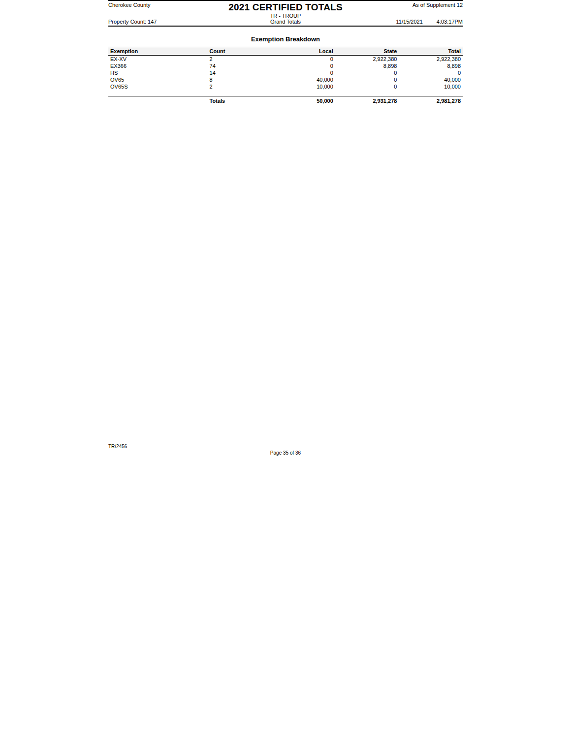| Cherokee County | 2021 CERTIFIED TOTALS | As of Supplement 12 |
| | TR - TROUP | |
| Property Count: 147 | Grand Totals | 11/15/2021 4:03:17PM |
Exemption Breakdown
| Exemption | Count | Local | State | Total |
| --- | --- | --- | --- | --- |
| EX-XV | 2 | 0 | 2,922,380 | 2,922,380 |
| EX366 | 74 | 0 | 8,898 | 8,898 |
| HS | 14 | 0 | 0 | 0 |
| OV65 | 8 | 40,000 | 0 | 40,000 |
| OV65S | 2 | 10,000 | 0 | 10,000 |
| | Totals | 50,000 | 2,931,278 | 2,981,278 |
TR/2456
Page 35 of 36